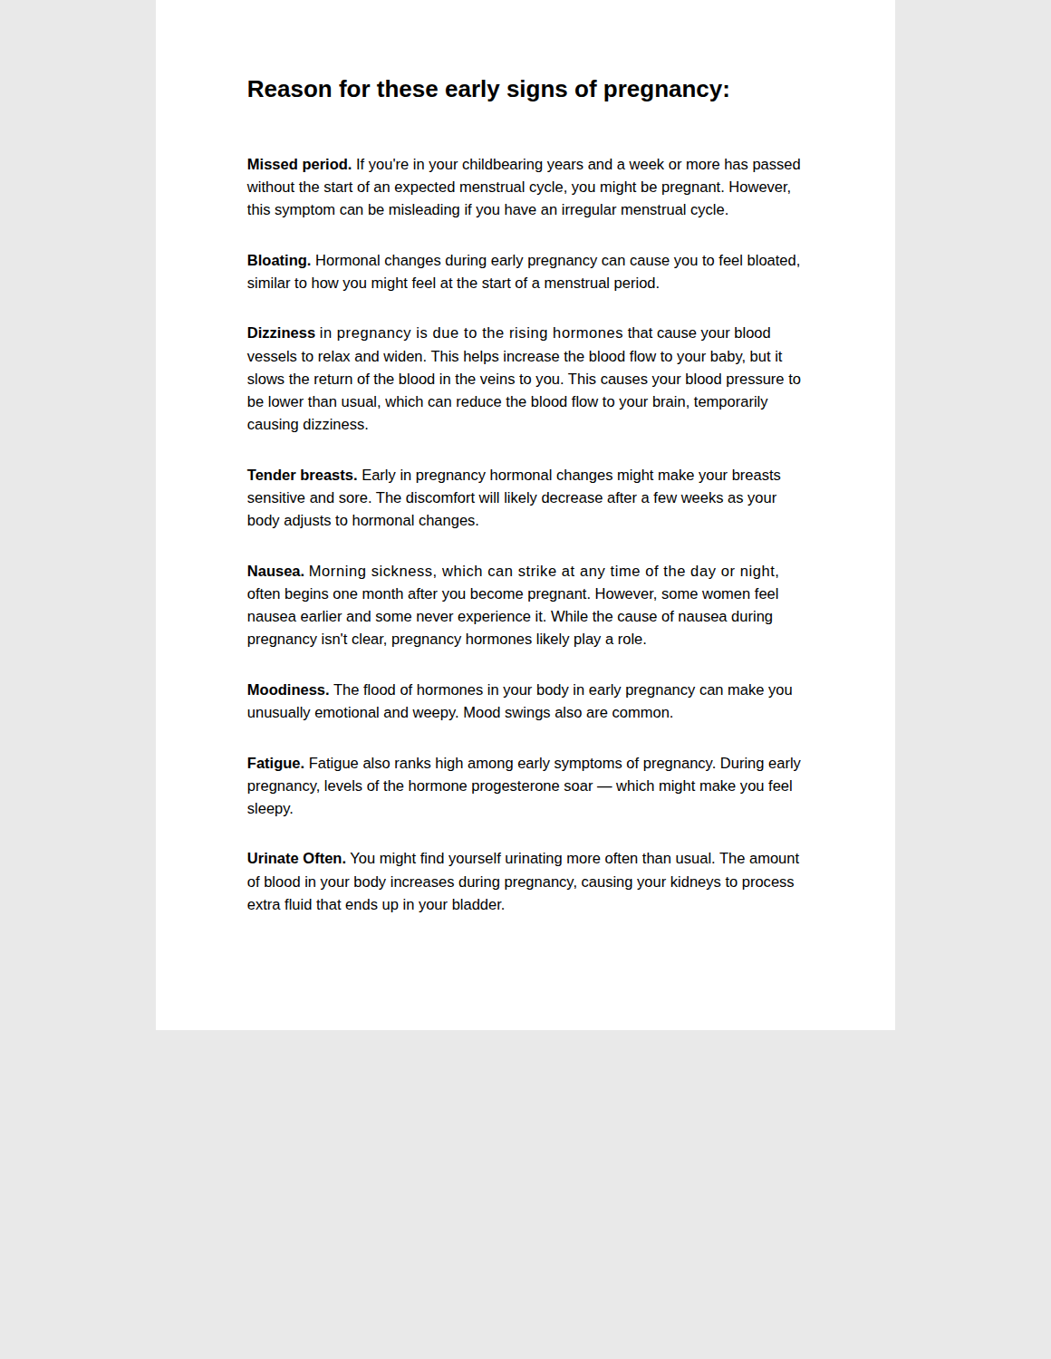Reason for these early signs of pregnancy:
Missed period. If you're in your childbearing years and a week or more has passed without the start of an expected menstrual cycle, you might be pregnant. However, this symptom can be misleading if you have an irregular menstrual cycle.
Bloating. Hormonal changes during early pregnancy can cause you to feel bloated, similar to how you might feel at the start of a menstrual period.
Dizziness in pregnancy is due to the rising hormones that cause your blood vessels to relax and widen. This helps increase the blood flow to your baby, but it slows the return of the blood in the veins to you. This causes your blood pressure to be lower than usual, which can reduce the blood flow to your brain, temporarily causing dizziness.
Tender breasts. Early in pregnancy hormonal changes might make your breasts sensitive and sore. The discomfort will likely decrease after a few weeks as your body adjusts to hormonal changes.
Nausea. Morning sickness, which can strike at any time of the day or night, often begins one month after you become pregnant. However, some women feel nausea earlier and some never experience it. While the cause of nausea during pregnancy isn't clear, pregnancy hormones likely play a role.
Moodiness. The flood of hormones in your body in early pregnancy can make you unusually emotional and weepy. Mood swings also are common.
Fatigue. Fatigue also ranks high among early symptoms of pregnancy. During early pregnancy, levels of the hormone progesterone soar — which might make you feel sleepy.
Urinate Often. You might find yourself urinating more often than usual. The amount of blood in your body increases during pregnancy, causing your kidneys to process extra fluid that ends up in your bladder.